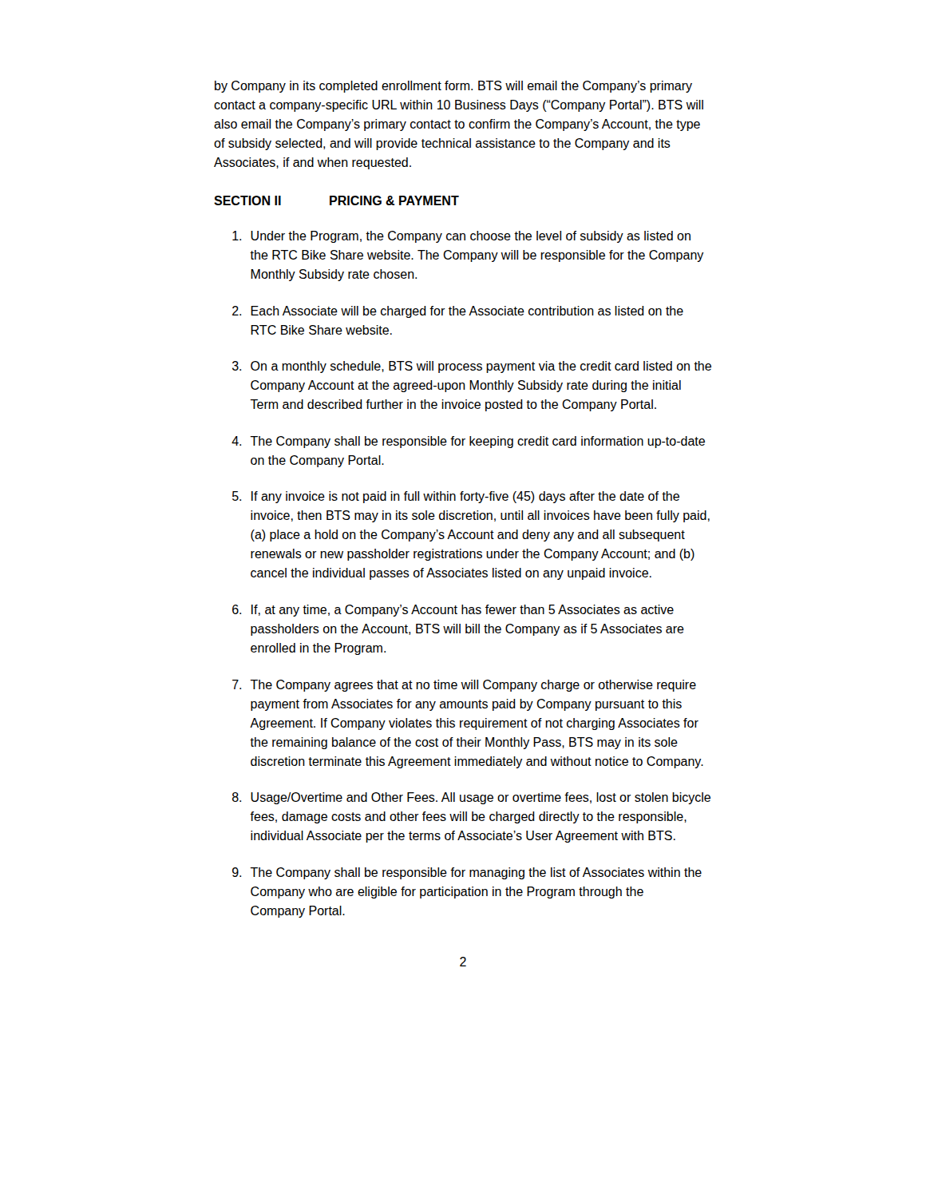by Company in its completed enrollment form. BTS will email the Company’s primary contact a company-specific URL within 10 Business Days (“Company Portal”). BTS will also email the Company’s primary contact to confirm the Company’s Account, the type of subsidy selected, and will provide technical assistance to the Company and its Associates, if and when requested.
SECTION II PRICING & PAYMENT
Under the Program, the Company can choose the level of subsidy as listed on the RTC Bike Share website. The Company will be responsible for the Company Monthly Subsidy rate chosen.
Each Associate will be charged for the Associate contribution as listed on the RTC Bike Share website.
On a monthly schedule, BTS will process payment via the credit card listed on the Company Account at the agreed-upon Monthly Subsidy rate during the initial Term and described further in the invoice posted to the Company Portal.
The Company shall be responsible for keeping credit card information up-to-date on the Company Portal.
If any invoice is not paid in full within forty-five (45) days after the date of the invoice, then BTS may in its sole discretion, until all invoices have been fully paid, (a) place a hold on the Company’s Account and deny any and all subsequent renewals or new passholder registrations under the Company Account; and (b) cancel the individual passes of Associates listed on any unpaid invoice.
If, at any time, a Company’s Account has fewer than 5 Associates as active passholders on the Account, BTS will bill the Company as if 5 Associates are enrolled in the Program.
The Company agrees that at no time will Company charge or otherwise require payment from Associates for any amounts paid by Company pursuant to this Agreement. If Company violates this requirement of not charging Associates for the remaining balance of the cost of their Monthly Pass, BTS may in its sole discretion terminate this Agreement immediately and without notice to Company.
Usage/Overtime and Other Fees. All usage or overtime fees, lost or stolen bicycle fees, damage costs and other fees will be charged directly to the responsible, individual Associate per the terms of Associate’s User Agreement with BTS.
The Company shall be responsible for managing the list of Associates within the Company who are eligible for participation in the Program through the Company Portal.
2